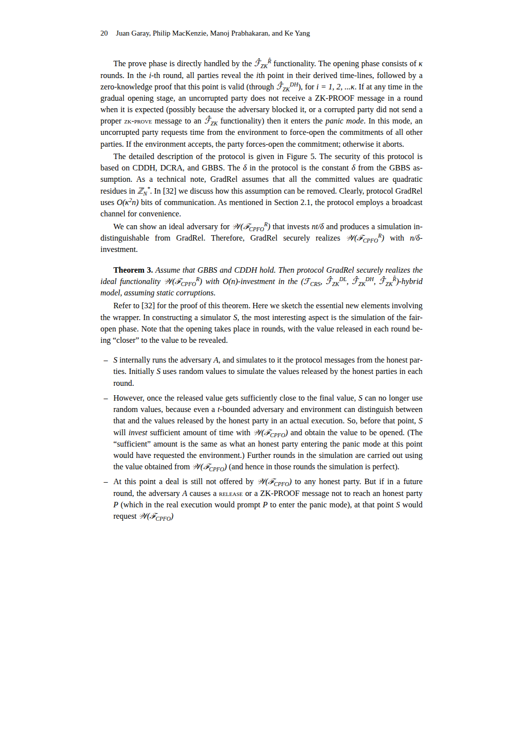20 Juan Garay, Philip MacKenzie, Manoj Prabhakaran, and Ke Yang
The prove phase is directly handled by the ℱ̂ZKR̂ functionality. The opening phase consists of κ rounds. In the i-th round, all parties reveal the ith point in their derived time-lines, followed by a zero-knowledge proof that this point is valid (through ℱ̂ZKDH), for i = 1, 2, ...κ. If at any time in the gradual opening stage, an uncorrupted party does not receive a ZK-PROOF message in a round when it is expected (possibly because the adversary blocked it, or a corrupted party did not send a proper zk-prove message to an ℱ̂ZK functionality) then it enters the panic mode. In this mode, an uncorrupted party requests time from the environment to force-open the commitments of all other parties. If the environment accepts, the party forces-open the commitment; otherwise it aborts.
The detailed description of the protocol is given in Figure 5. The security of this protocol is based on CDDH, DCRA, and GBBS. The δ in the protocol is the constant δ from the GBBS assumption. As a technical note, GradRel assumes that all the committed values are quadratic residues in ℤN*. In [32] we discuss how this assumption can be removed. Clearly, protocol GradRel uses O(κ2n) bits of communication. As mentioned in Section 2.1, the protocol employs a broadcast channel for convenience.
We can show an ideal adversary for 𝒲(ℱCPFOR) that invests nt/δ and produces a simulation indistinguishable from GradRel. Therefore, GradRel securely realizes 𝒲(ℱCPFOR) with n/δ-investment.
Theorem 3. Assume that GBBS and CDDH hold. Then protocol GradRel securely realizes the ideal functionality 𝒲(ℱCPFOR) with O(n)-investment in the (ℱCRS, ℱ̂ZKDL, ℱ̂ZKDH, ℱ̂ZKR̂)-hybrid model, assuming static corruptions.
Refer to [32] for the proof of this theorem. Here we sketch the essential new elements involving the wrapper. In constructing a simulator S, the most interesting aspect is the simulation of the fair-open phase. Note that the opening takes place in rounds, with the value released in each round being “closer” to the value to be revealed.
S internally runs the adversary A, and simulates to it the protocol messages from the honest parties. Initially S uses random values to simulate the values released by the honest parties in each round.
However, once the released value gets sufficiently close to the final value, S can no longer use random values, because even a t-bounded adversary and environment can distinguish between that and the values released by the honest party in an actual execution. So, before that point, S will invest sufficient amount of time with 𝒲(ℱCPFO) and obtain the value to be opened. (The “sufficient” amount is the same as what an honest party entering the panic mode at this point would have requested the environment.) Further rounds in the simulation are carried out using the value obtained from 𝒲(ℱCPFO) (and hence in those rounds the simulation is perfect).
At this point a deal is still not offered by 𝒲(ℱCPFO) to any honest party. But if in a future round, the adversary A causes a release or a ZK-PROOF message not to reach an honest party P (which in the real execution would prompt P to enter the panic mode), at that point S would request 𝒲(ℱCPFO)